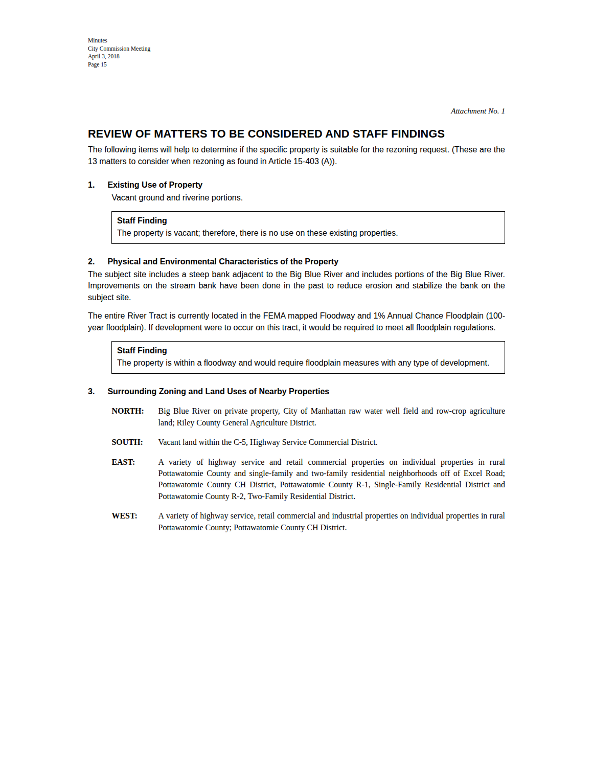Minutes
City Commission Meeting
April 3, 2018
Page 15
Attachment No. 1
REVIEW OF MATTERS TO BE CONSIDERED AND STAFF FINDINGS
The following items will help to determine if the specific property is suitable for the rezoning request. (These are the 13 matters to consider when rezoning as found in Article 15-403 (A)).
Existing Use of Property
Vacant ground and riverine portions.
Staff Finding
The property is vacant; therefore, there is no use on these existing properties.
Physical and Environmental Characteristics of the Property
The subject site includes a steep bank adjacent to the Big Blue River and includes portions of the Big Blue River. Improvements on the stream bank have been done in the past to reduce erosion and stabilize the bank on the subject site.
The entire River Tract is currently located in the FEMA mapped Floodway and 1% Annual Chance Floodplain (100-year floodplain). If development were to occur on this tract, it would be required to meet all floodplain regulations.
Staff Finding
The property is within a floodway and would require floodplain measures with any type of development.
Surrounding Zoning and Land Uses of Nearby Properties
NORTH:
Big Blue River on private property, City of Manhattan raw water well field and row-crop agriculture land; Riley County General Agriculture District.
SOUTH:
Vacant land within the C-5, Highway Service Commercial District.
EAST:
A variety of highway service and retail commercial properties on individual properties in rural Pottawatomie County and single-family and two-family residential neighborhoods off of Excel Road; Pottawatomie County CH District, Pottawatomie County R-1, Single-Family Residential District and Pottawatomie County R-2, Two-Family Residential District.
WEST:
A variety of highway service, retail commercial and industrial properties on individual properties in rural Pottawatomie County; Pottawatomie County CH District.